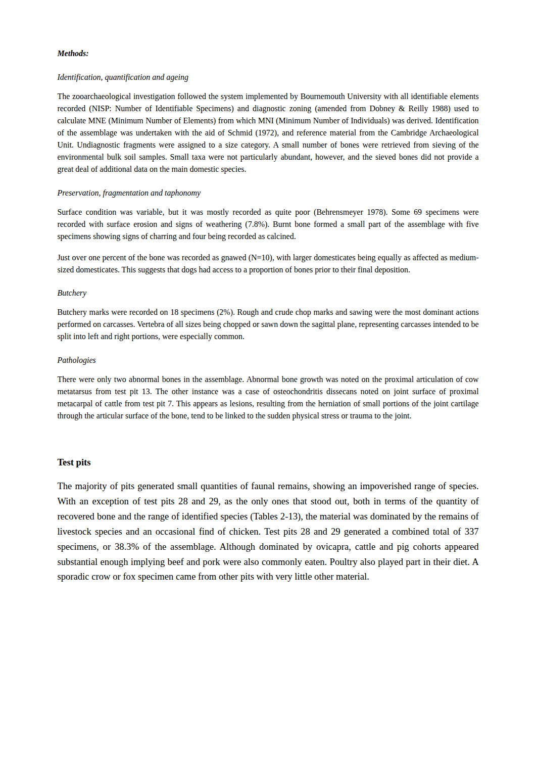Methods:
Identification, quantification and ageing
The zooarchaeological investigation followed the system implemented by Bournemouth University with all identifiable elements recorded (NISP: Number of Identifiable Specimens) and diagnostic zoning (amended from Dobney & Reilly 1988) used to calculate MNE (Minimum Number of Elements) from which MNI (Minimum Number of Individuals) was derived. Identification of the assemblage was undertaken with the aid of Schmid (1972), and reference material from the Cambridge Archaeological Unit. Undiagnostic fragments were assigned to a size category. A small number of bones were retrieved from sieving of the environmental bulk soil samples. Small taxa were not particularly abundant, however, and the sieved bones did not provide a great deal of additional data on the main domestic species.
Preservation, fragmentation and taphonomy
Surface condition was variable, but it was mostly recorded as quite poor (Behrensmeyer 1978). Some 69 specimens were recorded with surface erosion and signs of weathering (7.8%). Burnt bone formed a small part of the assemblage with five specimens showing signs of charring and four being recorded as calcined.
Just over one percent of the bone was recorded as gnawed (N=10), with larger domesticates being equally as affected as medium-sized domesticates. This suggests that dogs had access to a proportion of bones prior to their final deposition.
Butchery
Butchery marks were recorded on 18 specimens (2%). Rough and crude chop marks and sawing were the most dominant actions performed on carcasses. Vertebra of all sizes being chopped or sawn down the sagittal plane, representing carcasses intended to be split into left and right portions, were especially common.
Pathologies
There were only two abnormal bones in the assemblage. Abnormal bone growth was noted on the proximal articulation of cow metatarsus from test pit 13. The other instance was a case of osteochondritis dissecans noted on joint surface of proximal metacarpal of cattle from test pit 7. This appears as lesions, resulting from the herniation of small portions of the joint cartilage through the articular surface of the bone, tend to be linked to the sudden physical stress or trauma to the joint.
Test pits
The majority of pits generated small quantities of faunal remains, showing an impoverished range of species. With an exception of test pits 28 and 29, as the only ones that stood out, both in terms of the quantity of recovered bone and the range of identified species (Tables 2-13), the material was dominated by the remains of livestock species and an occasional find of chicken. Test pits 28 and 29 generated a combined total of 337 specimens, or 38.3% of the assemblage. Although dominated by ovicapra, cattle and pig cohorts appeared substantial enough implying beef and pork were also commonly eaten. Poultry also played part in their diet. A sporadic crow or fox specimen came from other pits with very little other material.